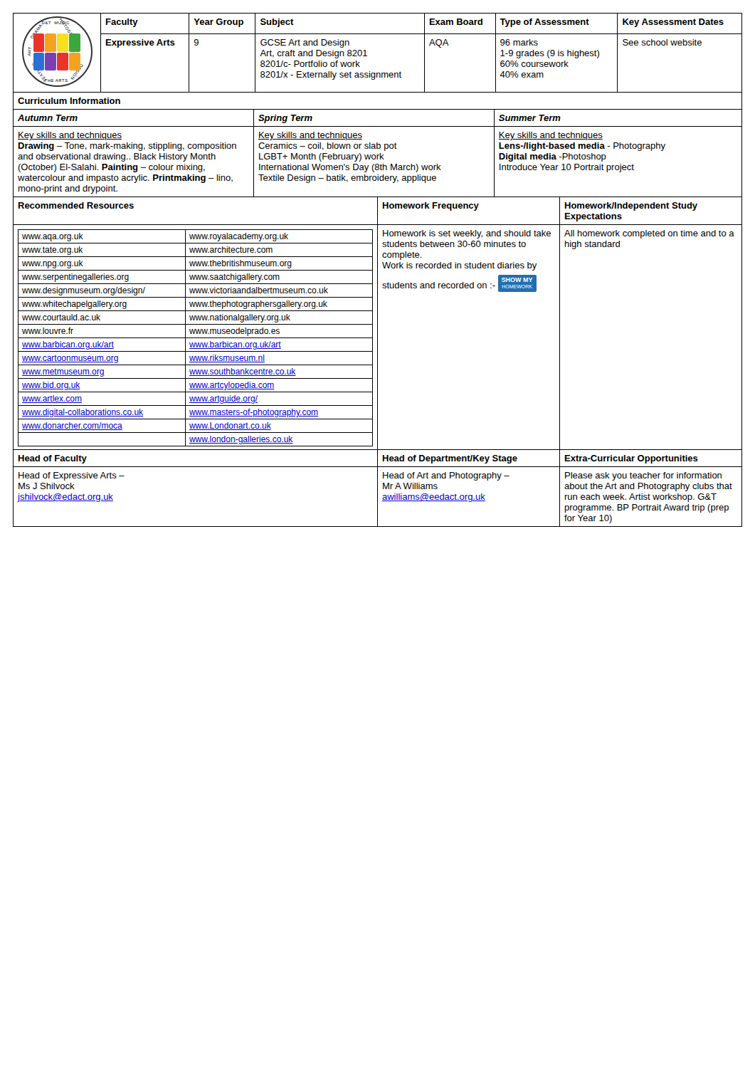| D&T MUSIC DRAMA PHOTOGRAPHY ART PRODUCTION TEXTILES DESIGN THE ARTS | Faculty | Year Group | Subject | Exam Board | Type of Assessment | Key Assessment Dates |
| Expressive Arts | 9 | GCSE Art and Design Art, craft and Design 8201 8201/c- Portfolio of work 8201/x - Externally set assignment | AQA | 96 marks 1-9 grades (9 is highest) 60% coursework 40% exam | See school website |
| Curriculum Information |
| Autumn Term | Spring Term | Summer Term |
| Key skills and techniques Drawing – Tone, mark-making, stippling, composition and observational drawing.. Black History Month (October) El-Salahi. Painting – colour mixing, watercolour and impasto acrylic. Printmaking – lino, mono-print and drypoint. | Key skills and techniques Ceramics – coil, blown or slab pot LGBT+ Month (February) work International Women's Day (8th March) work Textile Design – batik, embroidery, applique | Key skills and techniques Lens-/light-based media - Photography Digital media -Photoshop Introduce Year 10 Portrait project |
| Recommended Resources | Homework Frequency | Homework/Independent Study Expectations |
| / www.aqa.org.uk / www.royalacademy.org.uk / / www.tate.org.uk / www.architecture.com / / www.npg.org.uk / www.thebritishmuseum.org / / www.serpentinegalleries.org / www.saatchigallery.com / / www.designmuseum.org/design/ / www.victoriaandalbertmuseum.co.uk / / www.whitechapelgallery.org / www.thephotographersgallery.org.uk / / www.courtauld.ac.uk / www.nationalgallery.org.uk / / www.louvre.fr / www.museodelprado.es / / www.barbican.org.uk/art / www.barbican.org.uk/art / / www.cartoonmuseum.org / www.riksmuseum.nl / / www.metmuseum.org / www.southbankcentre.co.uk / / www.bid.org.uk / www.artcylopedia.com / / www.artlex.com / www.artguide.org/ / / www.digital-collaborations.co.uk / www.masters-of-photography.com / / www.donarcher.com/moca / www.Londonart.co.uk / / / www.london-galleries.co.uk / | Homework is set weekly, and should take students between 30-60 minutes to complete. Work is recorded in student diaries by students and recorded on :- SHOW MY HOMEWORK | All homework completed on time and to a high standard |
| Head of Faculty | Head of Department/Key Stage | Extra-Curricular Opportunities |
| Head of Expressive Arts – Ms J Shilvock jshilvock@edact.org.uk | Head of Art and Photography – Mr A Williams awilliams@eedact.org.uk | Please ask you teacher for information about the Art and Photography clubs that run each week. Artist workshop. G&T programme. BP Portrait Award trip (prep for Year 10) |